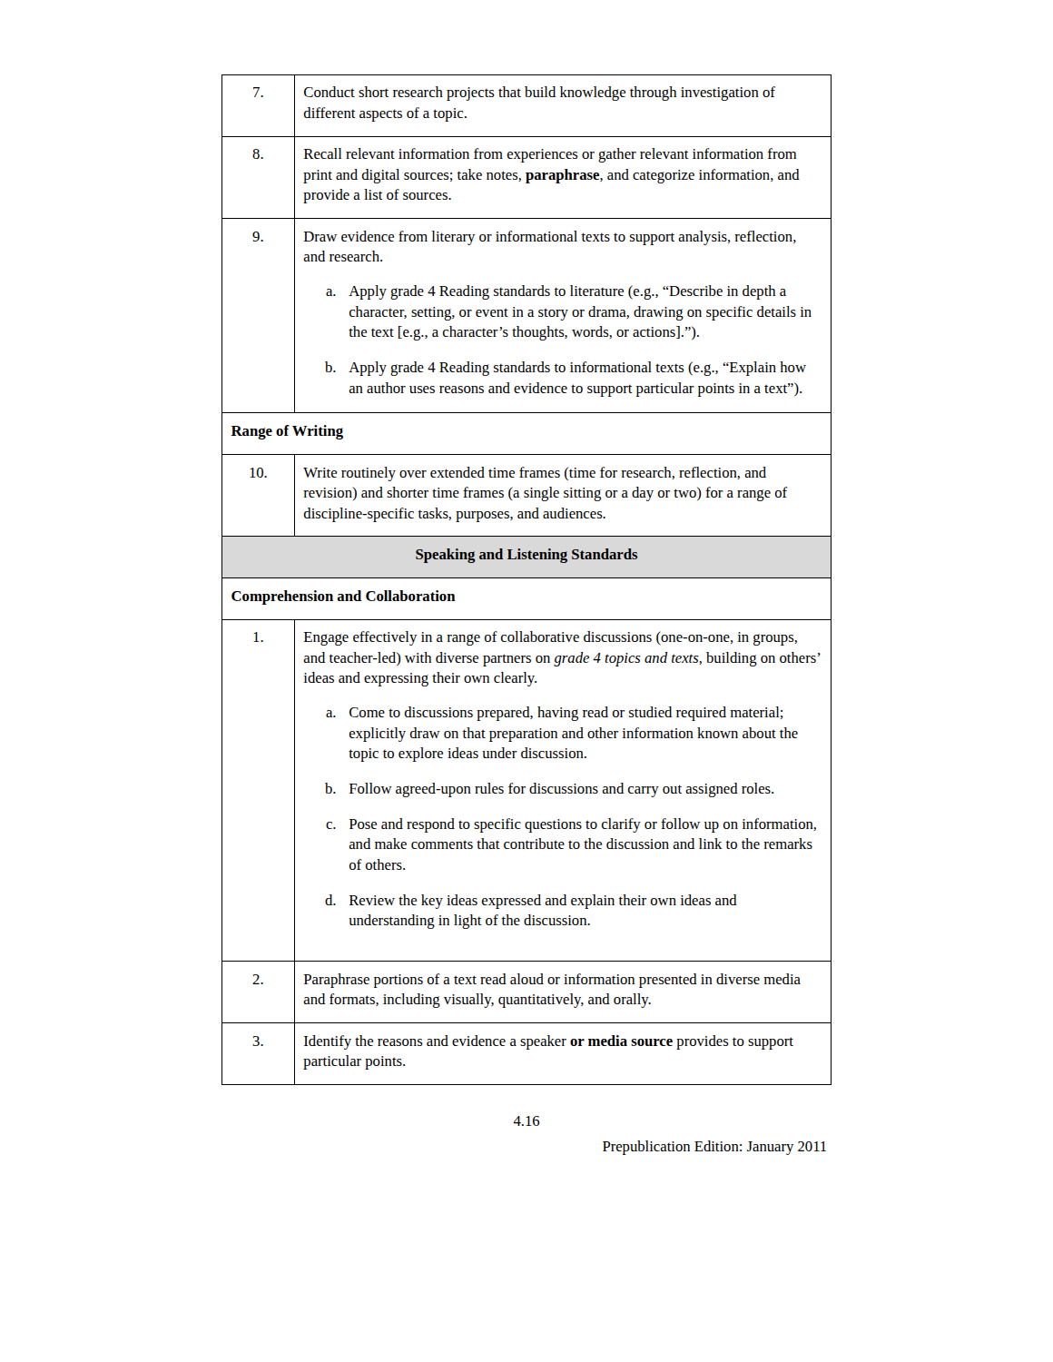| 7. | Conduct short research projects that build knowledge through investigation of different aspects of a topic. |
| 8. | Recall relevant information from experiences or gather relevant information from print and digital sources; take notes, paraphrase , and categorize information, and provide a list of sources. |
| 9. | Draw evidence from literary or informational texts to support analysis, reflection, and research. Apply grade 4 Reading standards to literature (e.g., “Describe in depth a character, setting, or event in a story or drama, drawing on specific details in the text [e.g., a character’s thoughts, words, or actions].”). Apply grade 4 Reading standards to informational texts (e.g., “Explain how an author uses reasons and evidence to support particular points in a text”). |
| Range of Writing |
| 10. | Write routinely over extended time frames (time for research, reflection, and revision) and shorter time frames (a single sitting or a day or two) for a range of discipline-specific tasks, purposes, and audiences. |
| Speaking and Listening Standards |
| Comprehension and Collaboration |
| 1. | Engage effectively in a range of collaborative discussions (one-on-one, in groups, and teacher-led) with diverse partners on grade 4 topics and texts , building on others’ ideas and expressing their own clearly. Come to discussions prepared, having read or studied required material; explicitly draw on that preparation and other information known about the topic to explore ideas under discussion. Follow agreed-upon rules for discussions and carry out assigned roles. Pose and respond to specific questions to clarify or follow up on information, and make comments that contribute to the discussion and link to the remarks of others. Review the key ideas expressed and explain their own ideas and understanding in light of the discussion. |
| 2. | Paraphrase portions of a text read aloud or information presented in diverse media and formats, including visually, quantitatively, and orally. |
| 3. | Identify the reasons and evidence a speaker or media source provides to support particular points. |
4.16 Prepublication Edition: January 2011